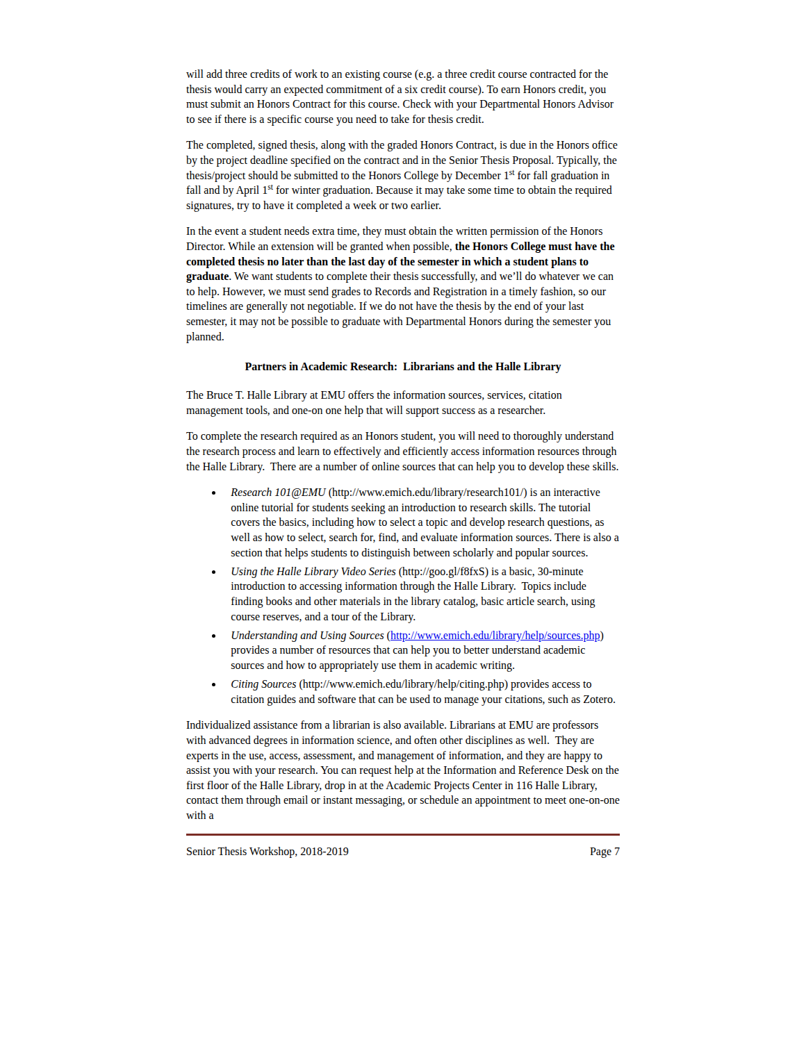will add three credits of work to an existing course (e.g. a three credit course contracted for the thesis would carry an expected commitment of a six credit course). To earn Honors credit, you must submit an Honors Contract for this course. Check with your Departmental Honors Advisor to see if there is a specific course you need to take for thesis credit.
The completed, signed thesis, along with the graded Honors Contract, is due in the Honors office by the project deadline specified on the contract and in the Senior Thesis Proposal. Typically, the thesis/project should be submitted to the Honors College by December 1st for fall graduation in fall and by April 1st for winter graduation. Because it may take some time to obtain the required signatures, try to have it completed a week or two earlier.
In the event a student needs extra time, they must obtain the written permission of the Honors Director. While an extension will be granted when possible, the Honors College must have the completed thesis no later than the last day of the semester in which a student plans to graduate. We want students to complete their thesis successfully, and we’ll do whatever we can to help. However, we must send grades to Records and Registration in a timely fashion, so our timelines are generally not negotiable. If we do not have the thesis by the end of your last semester, it may not be possible to graduate with Departmental Honors during the semester you planned.
Partners in Academic Research: Librarians and the Halle Library
The Bruce T. Halle Library at EMU offers the information sources, services, citation management tools, and one-on one help that will support success as a researcher.
To complete the research required as an Honors student, you will need to thoroughly understand the research process and learn to effectively and efficiently access information resources through the Halle Library. There are a number of online sources that can help you to develop these skills.
Research 101@EMU (http://www.emich.edu/library/research101/) is an interactive online tutorial for students seeking an introduction to research skills. The tutorial covers the basics, including how to select a topic and develop research questions, as well as how to select, search for, find, and evaluate information sources. There is also a section that helps students to distinguish between scholarly and popular sources.
Using the Halle Library Video Series (http://goo.gl/f8fxS) is a basic, 30-minute introduction to accessing information through the Halle Library. Topics include finding books and other materials in the library catalog, basic article search, using course reserves, and a tour of the Library.
Understanding and Using Sources (http://www.emich.edu/library/help/sources.php) provides a number of resources that can help you to better understand academic sources and how to appropriately use them in academic writing.
Citing Sources (http://www.emich.edu/library/help/citing.php) provides access to citation guides and software that can be used to manage your citations, such as Zotero.
Individualized assistance from a librarian is also available. Librarians at EMU are professors with advanced degrees in information science, and often other disciplines as well. They are experts in the use, access, assessment, and management of information, and they are happy to assist you with your research. You can request help at the Information and Reference Desk on the first floor of the Halle Library, drop in at the Academic Projects Center in 116 Halle Library, contact them through email or instant messaging, or schedule an appointment to meet one-on-one with a
Senior Thesis Workshop, 2018-2019
Page 7